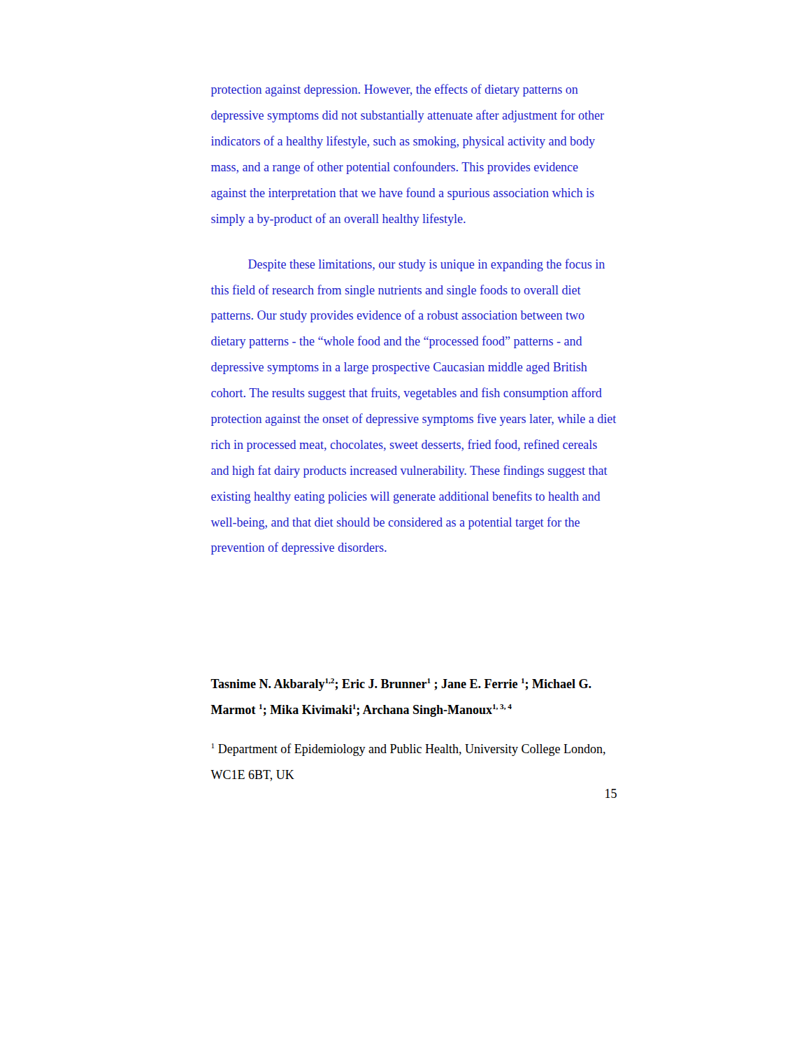protection against depression. However, the effects of dietary patterns on depressive symptoms did not substantially attenuate after adjustment for other indicators of a healthy lifestyle, such as smoking, physical activity and body mass, and a range of other potential confounders. This provides evidence against the interpretation that we have found a spurious association which is simply a by-product of an overall healthy lifestyle.
Despite these limitations, our study is unique in expanding the focus in this field of research from single nutrients and single foods to overall diet patterns. Our study provides evidence of a robust association between two dietary patterns - the “whole food and the “processed food” patterns - and depressive symptoms in a large prospective Caucasian middle aged British cohort. The results suggest that fruits, vegetables and fish consumption afford protection against the onset of depressive symptoms five years later, while a diet rich in processed meat, chocolates, sweet desserts, fried food, refined cereals and high fat dairy products increased vulnerability. These findings suggest that existing healthy eating policies will generate additional benefits to health and well-being, and that diet should be considered as a potential target for the prevention of depressive disorders.
Tasnime N. Akbaraly1,2; Eric J. Brunner1 ; Jane E. Ferrie 1; Michael G. Marmot 1; Mika Kivimaki1; Archana Singh-Manoux1, 3, 4
1 Department of Epidemiology and Public Health, University College London, WC1E 6BT, UK
15